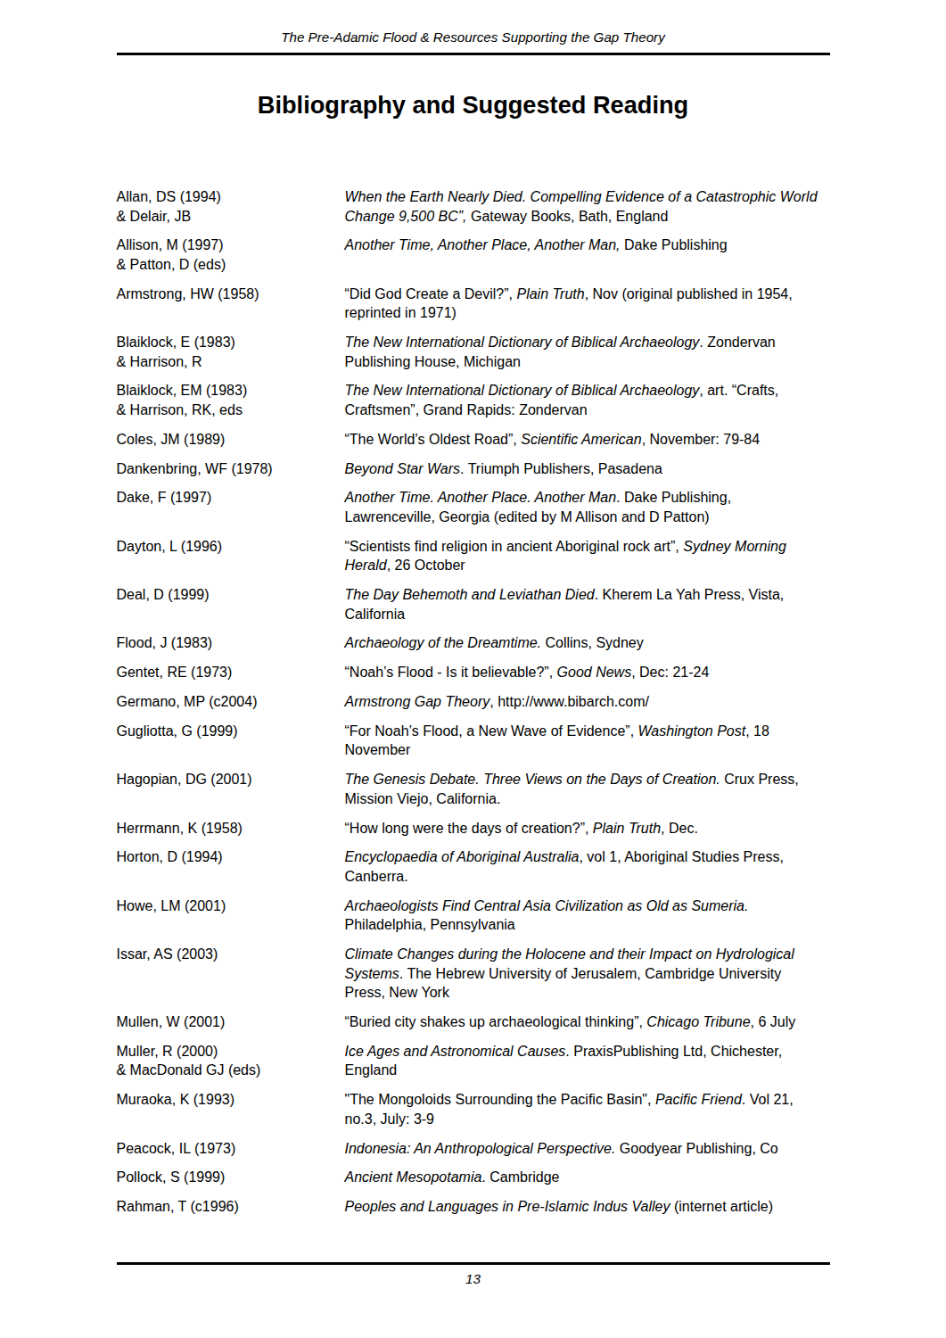The Pre-Adamic Flood & Resources Supporting the Gap Theory
Bibliography and Suggested Reading
| Allan, DS (1994) & Delair, JB | When the Earth Nearly Died. Compelling Evidence of a Catastrophic World Change 9,500 BC”, Gateway Books, Bath, England |
| Allison, M (1997) & Patton, D (eds) | Another Time, Another Place, Another Man, Dake Publishing |
| Armstrong, HW (1958) | “Did God Create a Devil?”, Plain Truth , Nov (original published in 1954, reprinted in 1971) |
| Blaiklock, E (1983) & Harrison, R | The New International Dictionary of Biblical Archaeology . Zondervan Publishing House, Michigan |
| Blaiklock, EM (1983) & Harrison, RK, eds | The New International Dictionary of Biblical Archaeology , art. “Crafts, Craftsmen”, Grand Rapids: Zondervan |
| Coles, JM (1989) | “The World’s Oldest Road”, Scientific American , November: 79-84 |
| Dankenbring, WF (1978) | Beyond Star Wars . Triumph Publishers, Pasadena |
| Dake, F (1997) | Another Time. Another Place. Another Man . Dake Publishing, Lawrenceville, Georgia (edited by M Allison and D Patton) |
| Dayton, L (1996) | “Scientists find religion in ancient Aboriginal rock art”, Sydney Morning Herald , 26 October |
| Deal, D (1999) | The Day Behemoth and Leviathan Died . Kherem La Yah Press, Vista, California |
| Flood, J (1983) | Archaeology of the Dreamtime. Collins, Sydney |
| Gentet, RE (1973) | “Noah’s Flood - Is it believable?”, Good News , Dec: 21-24 |
| Germano, MP (c2004) | Armstrong Gap Theory , http://www.bibarch.com/ |
| Gugliotta, G (1999) | “For Noah’s Flood, a New Wave of Evidence”, Washington Post , 18 November |
| Hagopian, DG (2001) | The Genesis Debate. Three Views on the Days of Creation. Crux Press, Mission Viejo, California. |
| Herrmann, K (1958) | “How long were the days of creation?”, Plain Truth , Dec. |
| Horton, D (1994) | Encyclopaedia of Aboriginal Australia , vol 1, Aboriginal Studies Press, Canberra. |
| Howe, LM (2001) | Archaeologists Find Central Asia Civilization as Old as Sumeria. Philadelphia, Pennsylvania |
| Issar, AS (2003) | Climate Changes during the Holocene and their Impact on Hydrological Systems . The Hebrew University of Jerusalem, Cambridge University Press, New York |
| Mullen, W (2001) | “Buried city shakes up archaeological thinking”, Chicago Tribune , 6 July |
| Muller, R (2000) & MacDonald GJ (eds) | Ice Ages and Astronomical Causes . PraxisPublishing Ltd, Chichester, England |
| Muraoka, K (1993) | "The Mongoloids Surrounding the Pacific Basin", Pacific Friend . Vol 21, no.3, July: 3-9 |
| Peacock, IL (1973) | Indonesia: An Anthropological Perspective. Goodyear Publishing, Co |
| Pollock, S (1999) | Ancient Mesopotamia . Cambridge |
| Rahman, T (c1996) | Peoples and Languages in Pre-Islamic Indus Valley (internet article) |
13